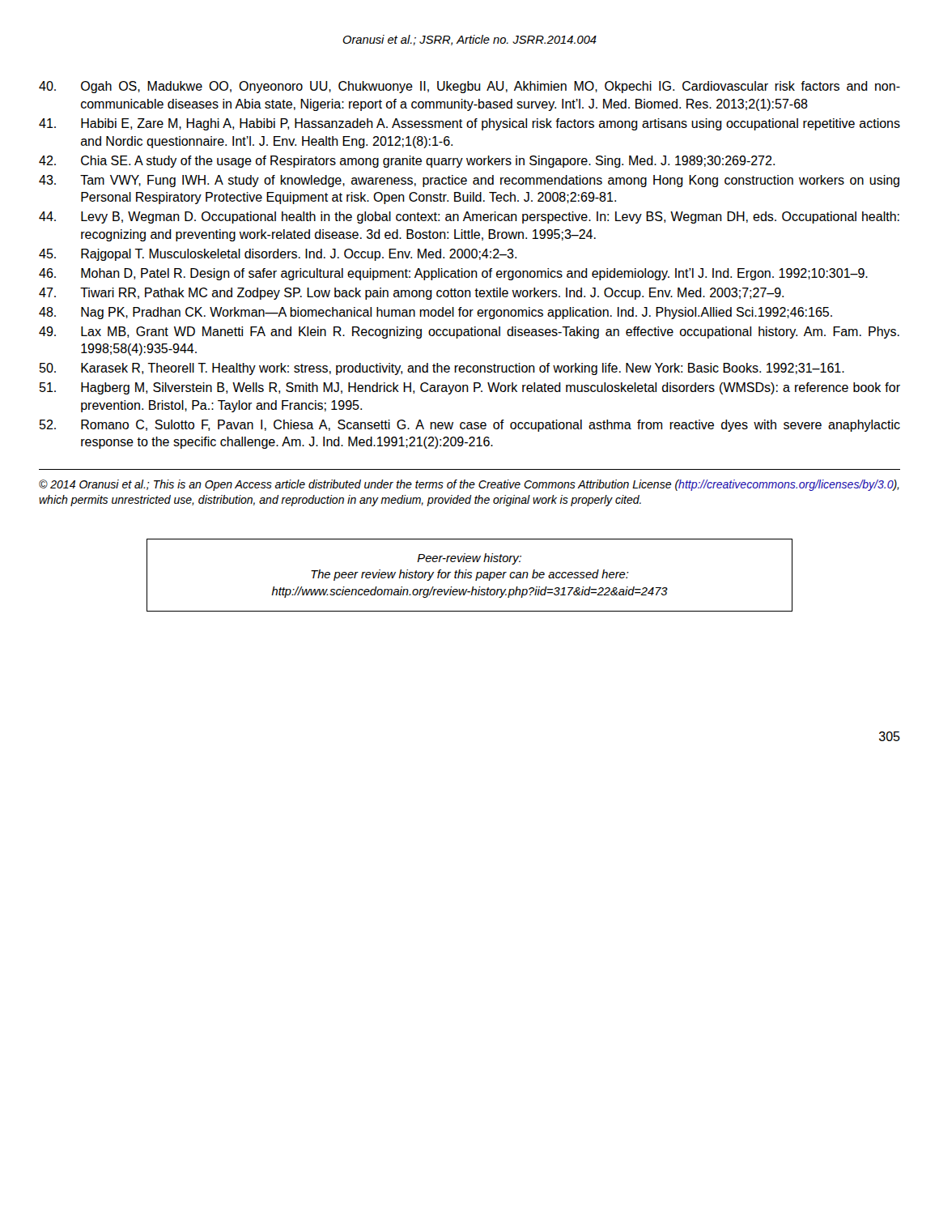Oranusi et al.; JSRR, Article no. JSRR.2014.004
40. Ogah OS, Madukwe OO, Onyeonoro UU, Chukwuonye II, Ukegbu AU, Akhimien MO, Okpechi IG. Cardiovascular risk factors and non-communicable diseases in Abia state, Nigeria: report of a community-based survey. Int’l. J. Med. Biomed. Res. 2013;2(1):57-68
41. Habibi E, Zare M, Haghi A, Habibi P, Hassanzadeh A. Assessment of physical risk factors among artisans using occupational repetitive actions and Nordic questionnaire. Int’l. J. Env. Health Eng. 2012;1(8):1-6.
42. Chia SE. A study of the usage of Respirators among granite quarry workers in Singapore. Sing. Med. J. 1989;30:269-272.
43. Tam VWY, Fung IWH. A study of knowledge, awareness, practice and recommendations among Hong Kong construction workers on using Personal Respiratory Protective Equipment at risk. Open Constr. Build. Tech. J. 2008;2:69-81.
44. Levy B, Wegman D. Occupational health in the global context: an American perspective. In: Levy BS, Wegman DH, eds. Occupational health: recognizing and preventing work-related disease. 3d ed. Boston: Little, Brown. 1995;3–24.
45. Rajgopal T. Musculoskeletal disorders. Ind. J. Occup. Env. Med. 2000;4:2–3.
46. Mohan D, Patel R. Design of safer agricultural equipment: Application of ergonomics and epidemiology. Int’l J. Ind. Ergon. 1992;10:301–9.
47. Tiwari RR, Pathak MC and Zodpey SP. Low back pain among cotton textile workers. Ind. J. Occup. Env. Med. 2003;7;27–9.
48. Nag PK, Pradhan CK. Workman—A biomechanical human model for ergonomics application. Ind. J. Physiol.Allied Sci.1992;46:165.
49. Lax MB, Grant WD Manetti FA and Klein R. Recognizing occupational diseases-Taking an effective occupational history. Am. Fam. Phys. 1998;58(4):935-944.
50. Karasek R, Theorell T. Healthy work: stress, productivity, and the reconstruction of working life. New York: Basic Books. 1992;31–161.
51. Hagberg M, Silverstein B, Wells R, Smith MJ, Hendrick H, Carayon P. Work related musculoskeletal disorders (WMSDs): a reference book for prevention. Bristol, Pa.: Taylor and Francis; 1995.
52. Romano C, Sulotto F, Pavan I, Chiesa A, Scansetti G. A new case of occupational asthma from reactive dyes with severe anaphylactic response to the specific challenge. Am. J. Ind. Med.1991;21(2):209-216.
© 2014 Oranusi et al.; This is an Open Access article distributed under the terms of the Creative Commons Attribution License (http://creativecommons.org/licenses/by/3.0), which permits unrestricted use, distribution, and reproduction in any medium, provided the original work is properly cited.
Peer-review history:
The peer review history for this paper can be accessed here:
http://www.sciencedomain.org/review-history.php?iid=317&id=22&aid=2473
305